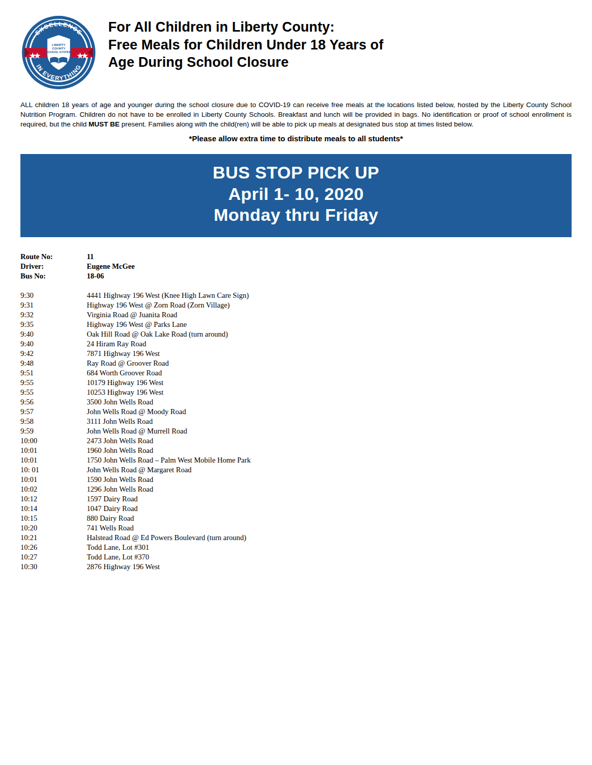EXCELLENCE IN EVERYTHING LIBERTY COUNTY SCHOOL SYSTEM
For All Children in Liberty County:
Free Meals for Children Under 18 Years of
Age During School Closure
ALL children 18 years of age and younger during the school closure due to COVID-19 can receive free meals at the locations listed below, hosted by the Liberty County School Nutrition Program. Children do not have to be enrolled in Liberty County Schools. Breakfast and lunch will be provided in bags. No identification or proof of school enrollment is required, but the child MUST BE present. Families along with the child(ren) will be able to pick up meals at designated bus stop at times listed below.
*Please allow extra time to distribute meals to all students*
BUS STOP PICK UP
April 1- 10, 2020
Monday thru Friday
| Route No: | 11 |
| Driver: | Eugene McGee |
| Bus No: | 18-06 |
| 9:30 | 4441 Highway 196 West (Knee High Lawn Care Sign) |
| 9:31 | Highway 196 West @ Zorn Road (Zorn Village) |
| 9:32 | Virginia Road @ Juanita Road |
| 9:35 | Highway 196 West @ Parks Lane |
| 9:40 | Oak Hill Road @ Oak Lake Road (turn around) |
| 9:40 | 24 Hiram Ray Road |
| 9:42 | 7871 Highway 196 West |
| 9:48 | Ray Road @ Groover Road |
| 9:51 | 684 Worth Groover Road |
| 9:55 | 10179 Highway 196 West |
| 9:55 | 10253 Highway 196 West |
| 9:56 | 3500 John Wells Road |
| 9:57 | John Wells Road @ Moody Road |
| 9:58 | 3111 John Wells Road |
| 9:59 | John Wells Road @ Murrell Road |
| 10:00 | 2473 John Wells Road |
| 10:01 | 1960 John Wells Road |
| 10:01 | 1750 John Wells Road – Palm West Mobile Home Park |
| 10: 01 | John Wells Road @ Margaret Road |
| 10:01 | 1590 John Wells Road |
| 10:02 | 1296 John Wells Road |
| 10:12 | 1597 Dairy Road |
| 10:14 | 1047 Dairy Road |
| 10:15 | 880 Dairy Road |
| 10:20 | 741 Wells Road |
| 10:21 | Halstead Road @ Ed Powers Boulevard (turn around) |
| 10:26 | Todd Lane, Lot #301 |
| 10:27 | Todd Lane, Lot #370 |
| 10:30 | 2876 Highway 196 West |